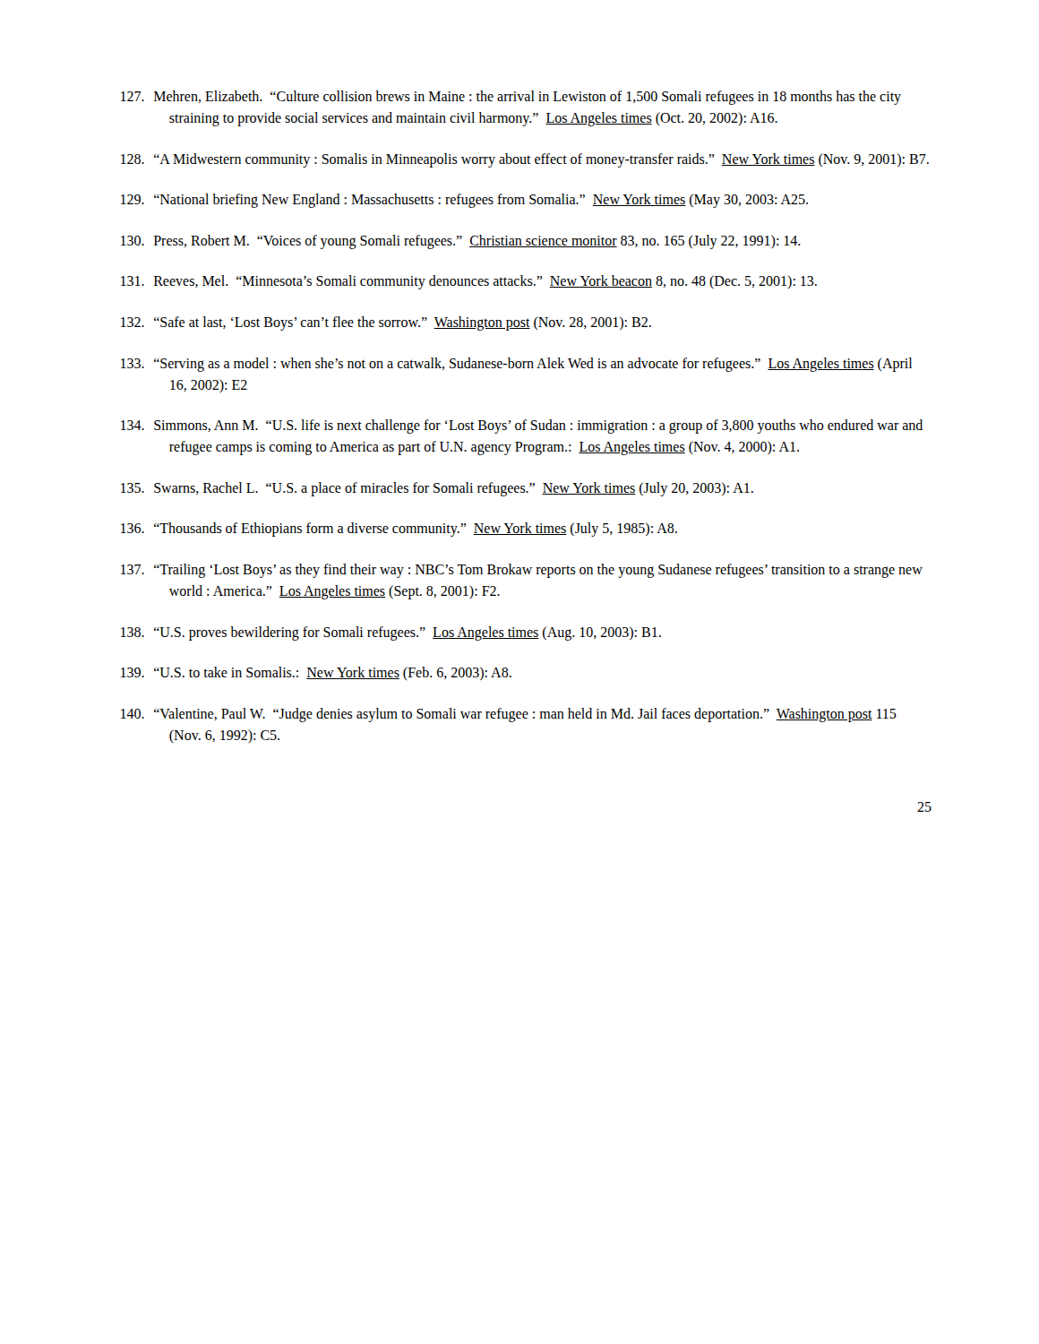127. Mehren, Elizabeth. “Culture collision brews in Maine : the arrival in Lewiston of 1,500 Somali refugees in 18 months has the city straining to provide social services and maintain civil harmony.” Los Angeles times (Oct. 20, 2002): A16.
128. “A Midwestern community : Somalis in Minneapolis worry about effect of money-transfer raids.” New York times (Nov. 9, 2001): B7.
129. “National briefing New England : Massachusetts : refugees from Somalia.” New York times (May 30, 2003: A25.
130. Press, Robert M. “Voices of young Somali refugees.” Christian science monitor 83, no. 165 (July 22, 1991): 14.
131. Reeves, Mel. “Minnesota’s Somali community denounces attacks.” New York beacon 8, no. 48 (Dec. 5, 2001): 13.
132. “Safe at last, ‘Lost Boys’ can’t flee the sorrow.” Washington post (Nov. 28, 2001): B2.
133. “Serving as a model : when she’s not on a catwalk, Sudanese-born Alek Wed is an advocate for refugees.” Los Angeles times (April 16, 2002): E2
134. Simmons, Ann M. “U.S. life is next challenge for ‘Lost Boys’ of Sudan : immigration : a group of 3,800 youths who endured war and refugee camps is coming to America as part of U.N. agency Program.: Los Angeles times (Nov. 4, 2000): A1.
135. Swarns, Rachel L. “U.S. a place of miracles for Somali refugees.” New York times (July 20, 2003): A1.
136. “Thousands of Ethiopians form a diverse community.” New York times (July 5, 1985): A8.
137. “Trailing ‘Lost Boys’ as they find their way : NBC’s Tom Brokaw reports on the young Sudanese refugees’ transition to a strange new world : America.” Los Angeles times (Sept. 8, 2001): F2.
138. “U.S. proves bewildering for Somali refugees.” Los Angeles times (Aug. 10, 2003): B1.
139. “U.S. to take in Somalis.: New York times (Feb. 6, 2003): A8.
140. “Valentine, Paul W. “Judge denies asylum to Somali war refugee : man held in Md. Jail faces deportation.” Washington post 115 (Nov. 6, 1992): C5.
25